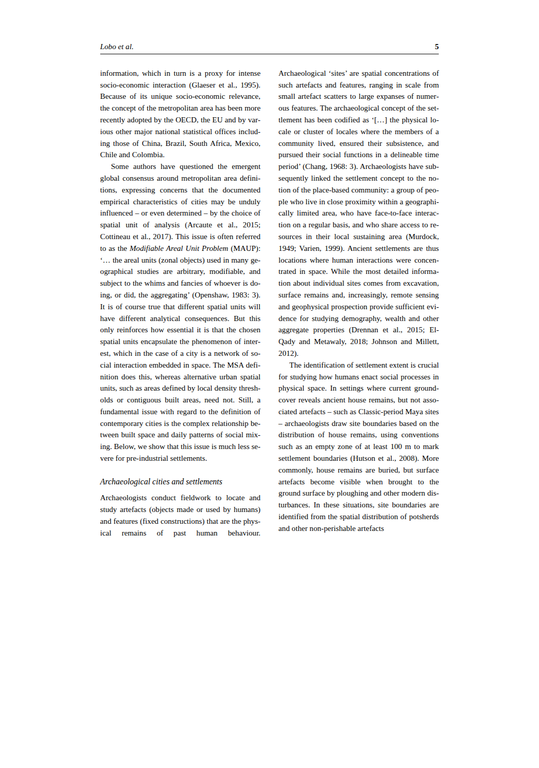Lobo et al. 5
information, which in turn is a proxy for intense socio-economic interaction (Glaeser et al., 1995). Because of its unique socio-economic relevance, the concept of the metropolitan area has been more recently adopted by the OECD, the EU and by various other major national statistical offices including those of China, Brazil, South Africa, Mexico, Chile and Colombia.
Some authors have questioned the emergent global consensus around metropolitan area definitions, expressing concerns that the documented empirical characteristics of cities may be unduly influenced – or even determined – by the choice of spatial unit of analysis (Arcaute et al., 2015; Cottineau et al., 2017). This issue is often referred to as the Modifiable Areal Unit Problem (MAUP): ‘… the areal units (zonal objects) used in many geographical studies are arbitrary, modifiable, and subject to the whims and fancies of whoever is doing, or did, the aggregating’ (Openshaw, 1983: 3). It is of course true that different spatial units will have different analytical consequences. But this only reinforces how essential it is that the chosen spatial units encapsulate the phenomenon of interest, which in the case of a city is a network of social interaction embedded in space. The MSA definition does this, whereas alternative urban spatial units, such as areas defined by local density thresholds or contiguous built areas, need not. Still, a fundamental issue with regard to the definition of contemporary cities is the complex relationship between built space and daily patterns of social mixing. Below, we show that this issue is much less severe for pre-industrial settlements.
Archaeological cities and settlements
Archaeologists conduct fieldwork to locate and study artefacts (objects made or used by humans) and features (fixed constructions) that are the physical remains of past human behaviour. Archaeological ‘sites’ are spatial concentrations of such artefacts and features, ranging in scale from small artefact scatters to large expanses of numerous features. The archaeological concept of the settlement has been codified as ‘[…] the physical locale or cluster of locales where the members of a community lived, ensured their subsistence, and pursued their social functions in a delineable time period’ (Chang, 1968: 3). Archaeologists have subsequently linked the settlement concept to the notion of the place-based community: a group of people who live in close proximity within a geographically limited area, who have face-to-face interaction on a regular basis, and who share access to resources in their local sustaining area (Murdock, 1949; Varien, 1999). Ancient settlements are thus locations where human interactions were concentrated in space. While the most detailed information about individual sites comes from excavation, surface remains and, increasingly, remote sensing and geophysical prospection provide sufficient evidence for studying demography, wealth and other aggregate properties (Drennan et al., 2015; El-Qady and Metawaly, 2018; Johnson and Millett, 2012).
The identification of settlement extent is crucial for studying how humans enact social processes in physical space. In settings where current ground-cover reveals ancient house remains, but not associated artefacts – such as Classic-period Maya sites – archaeologists draw site boundaries based on the distribution of house remains, using conventions such as an empty zone of at least 100 m to mark settlement boundaries (Hutson et al., 2008). More commonly, house remains are buried, but surface artefacts become visible when brought to the ground surface by ploughing and other modern disturbances. In these situations, site boundaries are identified from the spatial distribution of potsherds and other non-perishable artefacts